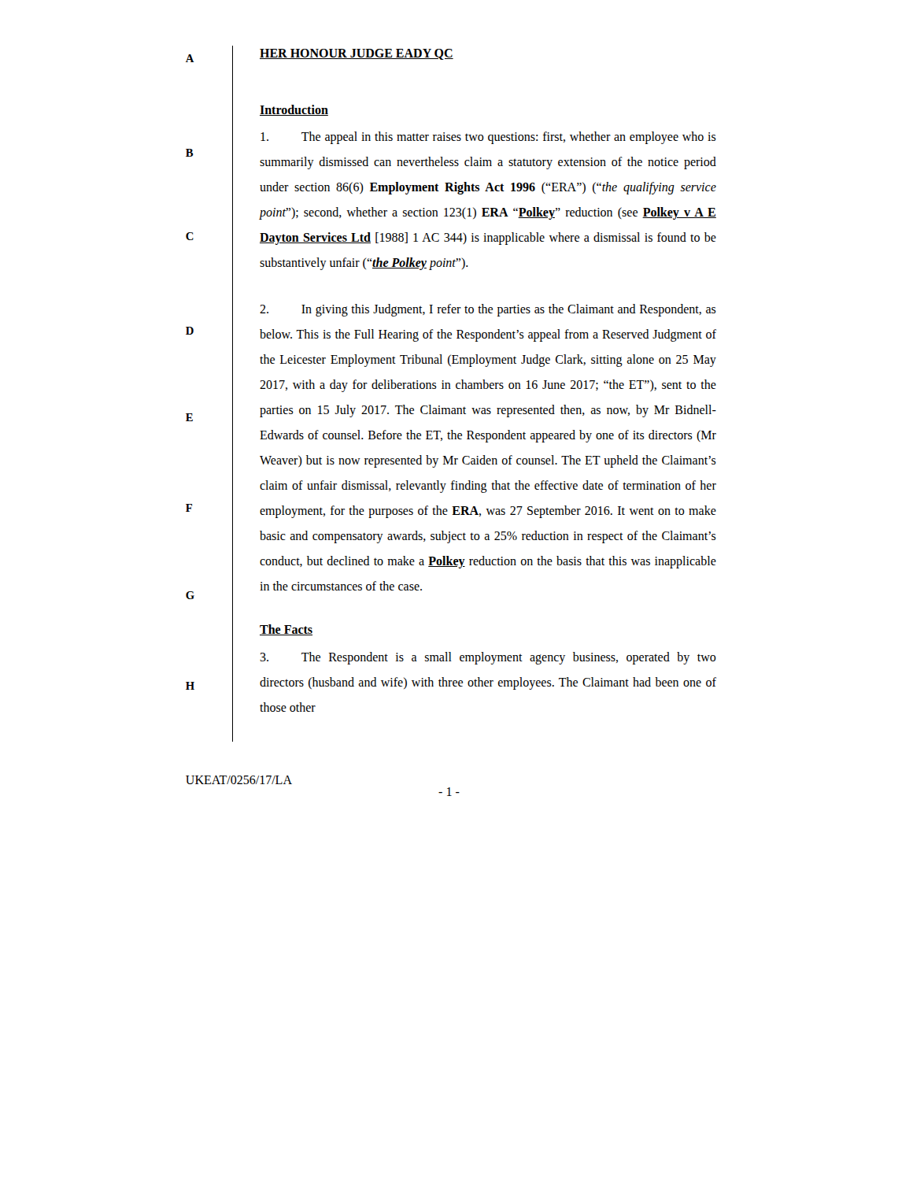A B C D E F G H
HER HONOUR JUDGE EADY QC
Introduction
1. The appeal in this matter raises two questions: first, whether an employee who is summarily dismissed can nevertheless claim a statutory extension of the notice period under section 86(6) Employment Rights Act 1996 (“ERA”) (“the qualifying service point”); second, whether a section 123(1) ERA “Polkey” reduction (see Polkey v A E Dayton Services Ltd [1988] 1 AC 344) is inapplicable where a dismissal is found to be substantively unfair (“the Polkey point”).
2. In giving this Judgment, I refer to the parties as the Claimant and Respondent, as below. This is the Full Hearing of the Respondent’s appeal from a Reserved Judgment of the Leicester Employment Tribunal (Employment Judge Clark, sitting alone on 25 May 2017, with a day for deliberations in chambers on 16 June 2017; “the ET”), sent to the parties on 15 July 2017. The Claimant was represented then, as now, by Mr Bidnell-Edwards of counsel. Before the ET, the Respondent appeared by one of its directors (Mr Weaver) but is now represented by Mr Caiden of counsel. The ET upheld the Claimant’s claim of unfair dismissal, relevantly finding that the effective date of termination of her employment, for the purposes of the ERA, was 27 September 2016. It went on to make basic and compensatory awards, subject to a 25% reduction in respect of the Claimant’s conduct, but declined to make a Polkey reduction on the basis that this was inapplicable in the circumstances of the case.
The Facts
3. The Respondent is a small employment agency business, operated by two directors (husband and wife) with three other employees. The Claimant had been one of those other
UKEAT/0256/17/LA
- 1 -